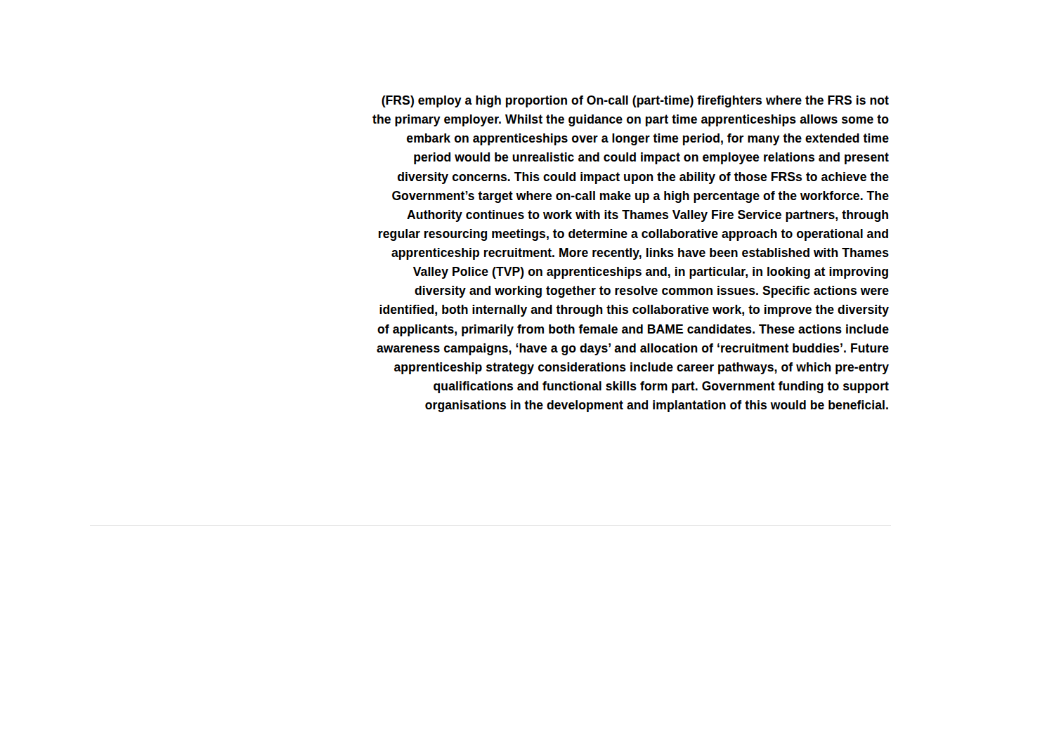(FRS) employ a high proportion of On-call (part-time) firefighters where the FRS is not the primary employer. Whilst the guidance on part time apprenticeships allows some to embark on apprenticeships over a longer time period, for many the extended time period would be unrealistic and could impact on employee relations and present diversity concerns. This could impact upon the ability of those FRSs to achieve the Government’s target where on-call make up a high percentage of the workforce. The Authority continues to work with its Thames Valley Fire Service partners, through regular resourcing meetings, to determine a collaborative approach to operational and apprenticeship recruitment. More recently, links have been established with Thames Valley Police (TVP) on apprenticeships and, in particular, in looking at improving diversity and working together to resolve common issues. Specific actions were identified, both internally and through this collaborative work, to improve the diversity of applicants, primarily from both female and BAME candidates. These actions include awareness campaigns, ‘have a go days’ and allocation of ‘recruitment buddies’. Future apprenticeship strategy considerations include career pathways, of which pre-entry qualifications and functional skills form part. Government funding to support organisations in the development and implantation of this would be beneficial.